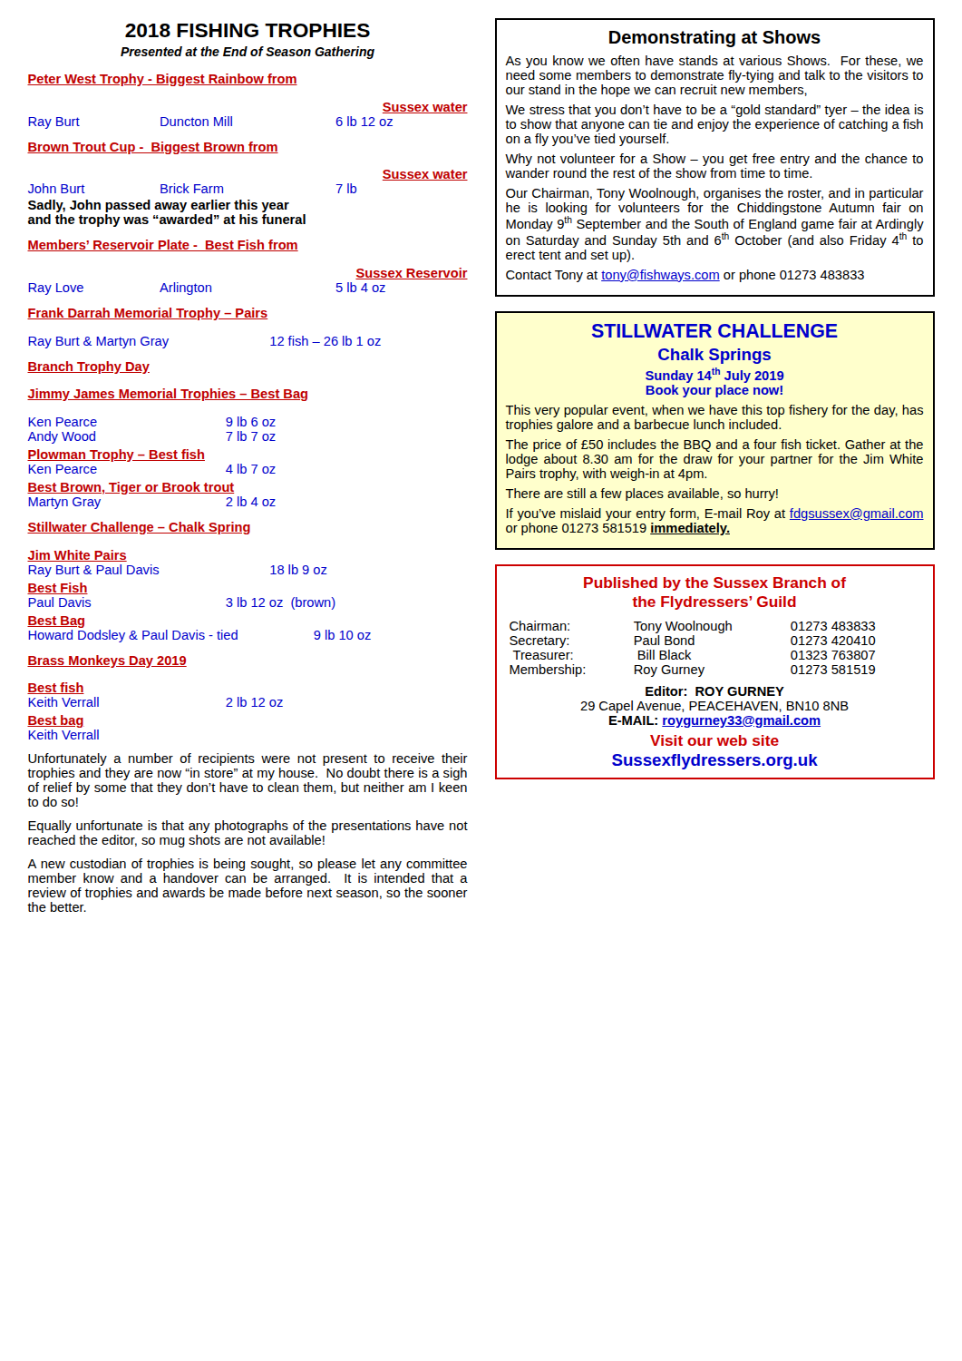2018 FISHING TROPHIES
Presented at the End of Season Gathering
Peter West Trophy - Biggest Rainbow from
Sussex water
| Ray Burt | Duncton Mill | 6 lb 12 oz |
Brown Trout Cup - Biggest Brown from
Sussex water
| John Burt | Brick Farm | 7 lb |
Sadly, John passed away earlier this year
and the trophy was “awarded” at his funeral
Members’ Reservoir Plate - Best Fish from
Sussex Reservoir
| Ray Love | Arlington | 5 lb 4 oz |
Frank Darrah Memorial Trophy – Pairs
| Ray Burt & Martyn Gray | 12 fish – 26 lb 1 oz |
Branch Trophy Day
Jimmy James Memorial Trophies – Best Bag
| Ken Pearce | 9 lb 6 oz |
| Andy Wood | 7 lb 7 oz |
Plowman Trophy – Best fish
| Ken Pearce | 4 lb 7 oz |
Best Brown, Tiger or Brook trout
| Martyn Gray | 2 lb 4 oz |
Stillwater Challenge – Chalk Spring
Jim White Pairs
| Ray Burt & Paul Davis | 18 lb 9 oz |
Best Fish
| Paul Davis | 3 lb 12 oz (brown) |
Best Bag
| Howard Dodsley & Paul Davis - tied | 9 lb 10 oz |
Brass Monkeys Day 2019
Best fish
| Keith Verrall | 2 lb 12 oz |
Best bag
| Keith Verrall |
Unfortunately a number of recipients were not present to receive their trophies and they are now “in store” at my house. No doubt there is a sigh of relief by some that they don’t have to clean them, but neither am I keen to do so!
Equally unfortunate is that any photographs of the presentations have not reached the editor, so mug shots are not available!
A new custodian of trophies is being sought, so please let any committee member know and a handover can be arranged. It is intended that a review of trophies and awards be made before next season, so the sooner the better.
Demonstrating at Shows
As you know we often have stands at various Shows. For these, we need some members to demonstrate fly-tying and talk to the visitors to our stand in the hope we can recruit new members,
We stress that you don’t have to be a “gold standard” tyer – the idea is to show that anyone can tie and enjoy the experience of catching a fish on a fly you’ve tied yourself.
Why not volunteer for a Show – you get free entry and the chance to wander round the rest of the show from time to time.
Our Chairman, Tony Woolnough, organises the roster, and in particular he is looking for volunteers for the Chiddingstone Autumn fair on Monday 9th September and the South of England game fair at Ardingly on Saturday and Sunday 5th and 6th October (and also Friday 4th to erect tent and set up).
Contact Tony at tony@fishways.com or phone 01273 483833
STILLWATER CHALLENGE
Chalk Springs
Sunday 14th July 2019
Book your place now!
This very popular event, when we have this top fishery for the day, has trophies galore and a barbecue lunch included.
The price of £50 includes the BBQ and a four fish ticket. Gather at the lodge about 8.30 am for the draw for your partner for the Jim White Pairs trophy, with weigh-in at 4pm.
There are still a few places available, so hurry!
If you’ve mislaid your entry form, E-mail Roy at fdgsussex@gmail.com or phone 01273 581519 immediately.
Published by the Sussex Branch of
the Flydressers’ Guild
| Chairman: | Tony Woolnough | 01273 483833 |
| Secretary: | Paul Bond | 01273 420410 |
| Treasurer: | Bill Black | 01323 763807 |
| Membership: | Roy Gurney | 01273 581519 |
Editor: ROY GURNEY
29 Capel Avenue, PEACEHAVEN, BN10 8NB
E-MAIL: roygurney33@gmail.com
Visit our web site
Sussexflydressers.org.uk